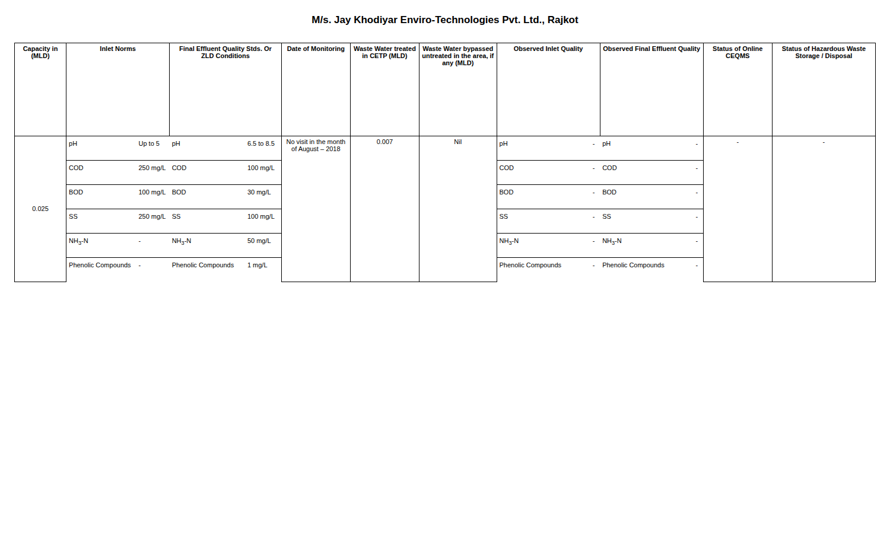M/s. Jay Khodiyar Enviro-Technologies Pvt. Ltd., Rajkot
| Capacity in (MLD) | Inlet Norms | Final Effluent Quality Stds. Or ZLD Conditions | Date of Monitoring | Waste Water treated in CETP (MLD) | Waste Water bypassed untreated in the area, if any (MLD) | Observed Inlet Quality | Observed Final Effluent Quality | Status of Online CEQMS | Status of Hazardous Waste Storage / Disposal |
| --- | --- | --- | --- | --- | --- | --- | --- | --- | --- |
| 0.025 | / pH / Up to 5 / / COD / 250 mg/L / / BOD / 100 mg/L / / SS / 250 mg/L / / NH 3 -N / - / / Phenolic Compounds / - / | / pH / 6.5 to 8.5 / / COD / 100 mg/L / / BOD / 30 mg/L / / SS / 100 mg/L / / NH 3 -N / 50 mg/L / / Phenolic Compounds / 1 mg/L / | No visit in the month of August – 2018 | 0.007 | Nil | / pH / - / / COD / - / / BOD / - / / SS / - / / NH 3 -N / - / / Phenolic Compounds / - / | / pH / - / / COD / - / / BOD / - / / SS / - / / NH 3 -N / - / / Phenolic Compounds / - / | - | - |